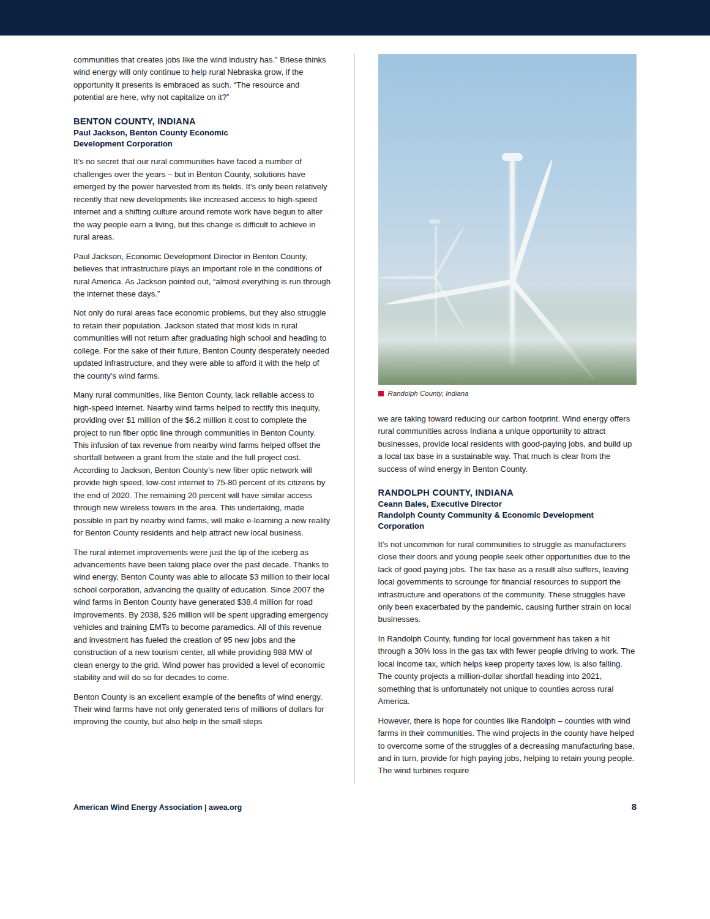communities that creates jobs like the wind industry has.” Briese thinks wind energy will only continue to help rural Nebraska grow, if the opportunity it presents is embraced as such. “The resource and potential are here, why not capitalize on it?”
Benton County, Indiana
Paul Jackson, Benton County Economic
Development Corporation
It’s no secret that our rural communities have faced a number of challenges over the years – but in Benton County, solutions have emerged by the power harvested from its fields. It’s only been relatively recently that new developments like increased access to high-speed internet and a shifting culture around remote work have begun to alter the way people earn a living, but this change is difficult to achieve in rural areas.
Paul Jackson, Economic Development Director in Benton County, believes that infrastructure plays an important role in the conditions of rural America. As Jackson pointed out, “almost everything is run through the internet these days.”
Not only do rural areas face economic problems, but they also struggle to retain their population. Jackson stated that most kids in rural communities will not return after graduating high school and heading to college. For the sake of their future, Benton County desperately needed updated infrastructure, and they were able to afford it with the help of the county’s wind farms.
Many rural communities, like Benton County, lack reliable access to high-speed internet. Nearby wind farms helped to rectify this inequity, providing over $1 million of the $6.2 million it cost to complete the project to run fiber optic line through communities in Benton County. This infusion of tax revenue from nearby wind farms helped offset the shortfall between a grant from the state and the full project cost. According to Jackson, Benton County’s new fiber optic network will provide high speed, low-cost internet to 75-80 percent of its citizens by the end of 2020. The remaining 20 percent will have similar access through new wireless towers in the area. This undertaking, made possible in part by nearby wind farms, will make e-learning a new reality for Benton County residents and help attract new local business.
The rural internet improvements were just the tip of the iceberg as advancements have been taking place over the past decade. Thanks to wind energy, Benton County was able to allocate $3 million to their local school corporation, advancing the quality of education. Since 2007 the wind farms in Benton County have generated $38.4 million for road improvements. By 2038, $26 million will be spent upgrading emergency vehicles and training EMTs to become paramedics. All of this revenue and investment has fueled the creation of 95 new jobs and the construction of a new tourism center, all while providing 988 MW of clean energy to the grid. Wind power has provided a level of economic stability and will do so for decades to come.
Benton County is an excellent example of the benefits of wind energy. Their wind farms have not only generated tens of millions of dollars for improving the county, but also help in the small steps
Randolph County, Indiana
we are taking toward reducing our carbon footprint. Wind energy offers rural communities across Indiana a unique opportunity to attract businesses, provide local residents with good-paying jobs, and build up a local tax base in a sustainable way. That much is clear from the success of wind energy in Benton County.
Randolph County, Indiana
Ceann Bales, Executive Director
Randolph County Community & Economic Development Corporation
It’s not uncommon for rural communities to struggle as manufacturers close their doors and young people seek other opportunities due to the lack of good paying jobs. The tax base as a result also suffers, leaving local governments to scrounge for financial resources to support the infrastructure and operations of the community. These struggles have only been exacerbated by the pandemic, causing further strain on local businesses.
In Randolph County, funding for local government has taken a hit through a 30% loss in the gas tax with fewer people driving to work. The local income tax, which helps keep property taxes low, is also falling. The county projects a million-dollar shortfall heading into 2021, something that is unfortunately not unique to counties across rural America.
However, there is hope for counties like Randolph – counties with wind farms in their communities. The wind projects in the county have helped to overcome some of the struggles of a decreasing manufacturing base, and in turn, provide for high paying jobs, helping to retain young people. The wind turbines require
American Wind Energy Association | awea.org
8